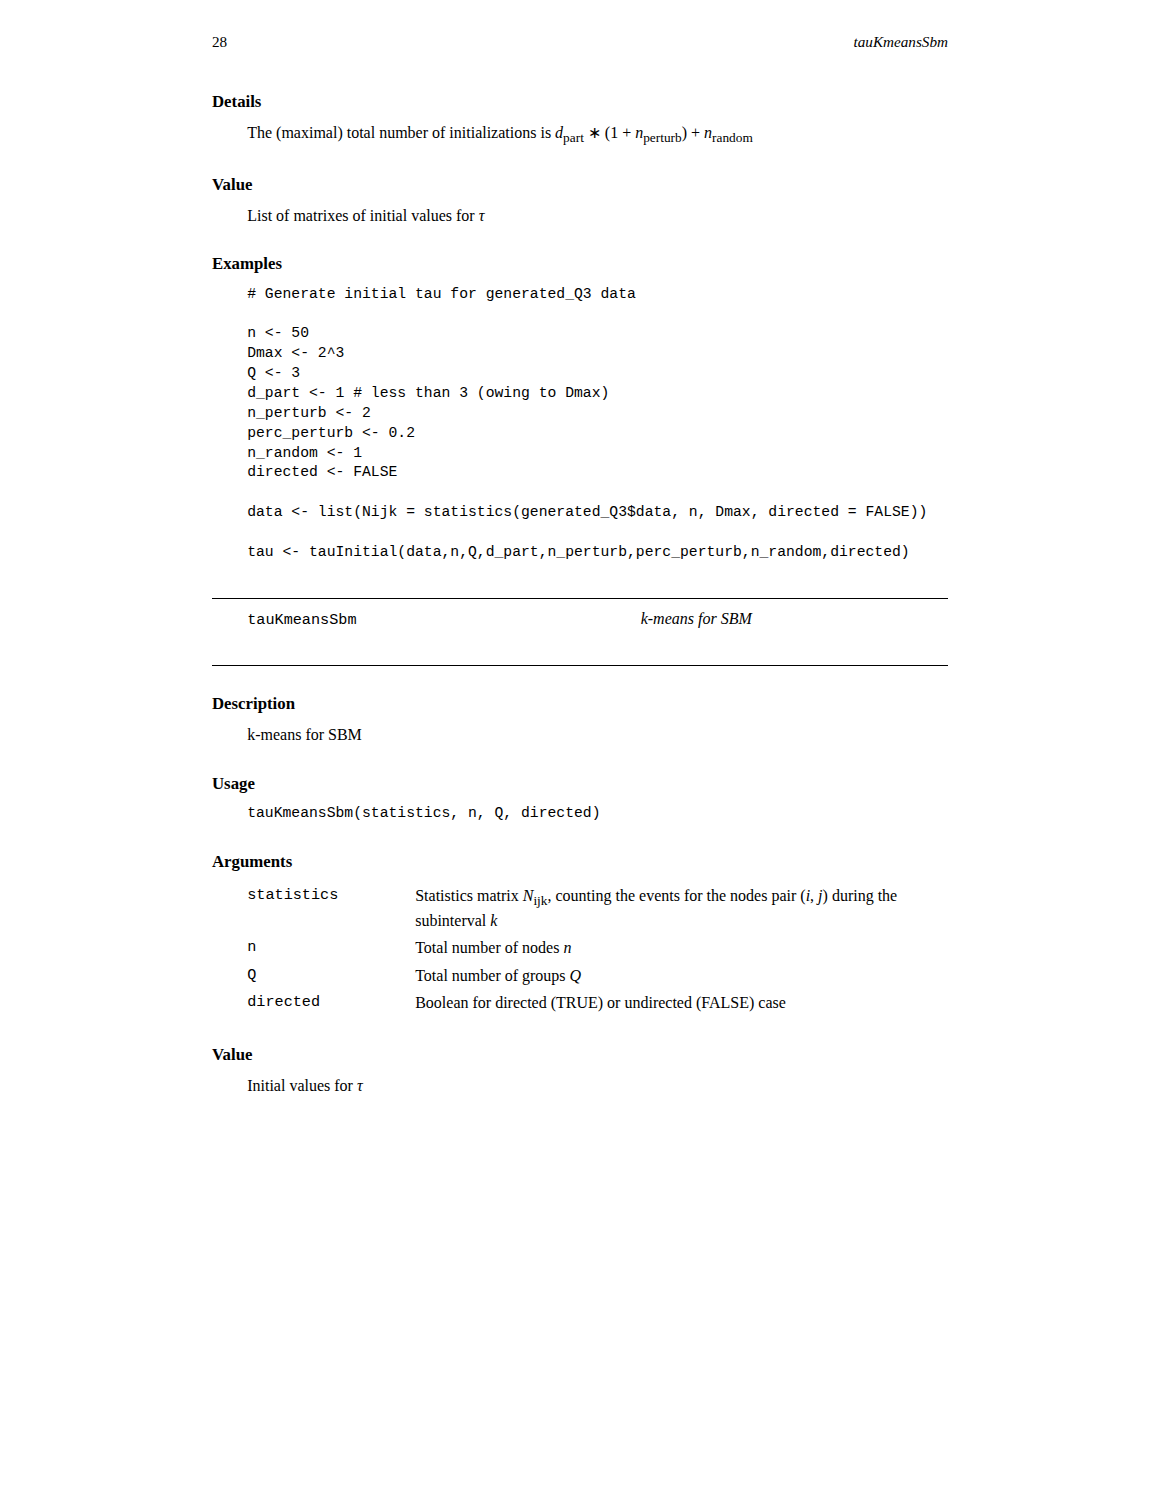28 tauKmeansSbm
Details
The (maximal) total number of initializations is dpart ∗ (1 + nperturb) + nrandom
Value
List of matrixes of initial values for τ
Examples
# Generate initial tau for generated_Q3 data

n <- 50
Dmax <- 2^3
Q <- 3
d_part <- 1 # less than 3 (owing to Dmax)
n_perturb <- 2
perc_perturb <- 0.2
n_random <- 1
directed <- FALSE

data <- list(Nijk = statistics(generated_Q3$data, n, Dmax, directed = FALSE))

tau <- tauInitial(data,n,Q,d_part,n_perturb,perc_perturb,n_random,directed)
tauKmeansSbm k-means for SBM
Description
k-means for SBM
Usage
tauKmeansSbm(statistics, n, Q, directed)
Arguments
statistics
Statistics matrix Nijk, counting the events for the nodes pair (i, j) during the subinterval k
n
Total number of nodes n
Q
Total number of groups Q
directed
Boolean for directed (TRUE) or undirected (FALSE) case
Value
Initial values for τ